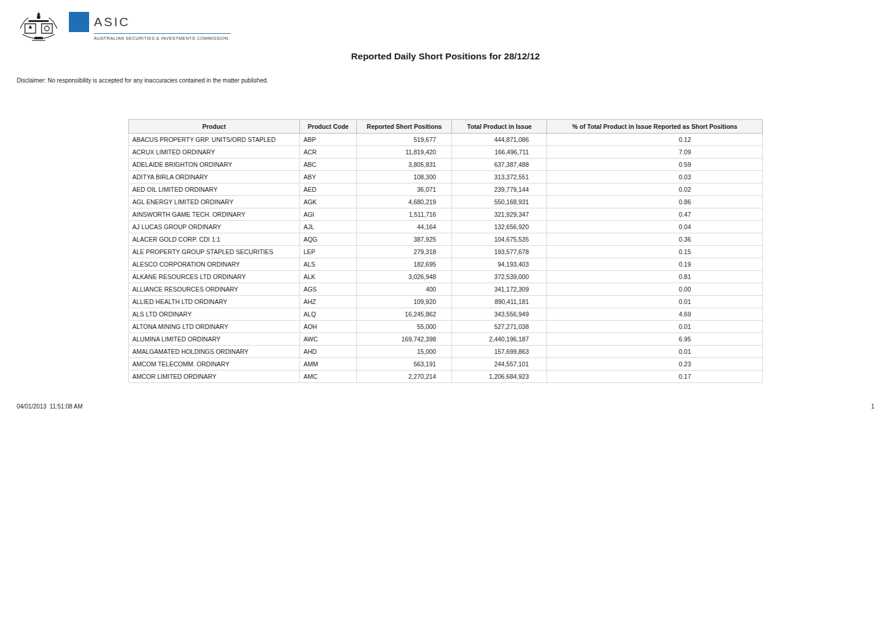ASIC
AUSTRALIAN SECURITIES & INVESTMENTS COMMISSION
Reported Daily Short Positions for 28/12/12
Disclaimer: No responsibility is accepted for any inaccuracies contained in the matter published.
| Product | Product Code | Reported Short Positions | Total Product in Issue | % of Total Product in Issue Reported as Short Positions |
| --- | --- | --- | --- | --- |
| ABACUS PROPERTY GRP. UNITS/ORD STAPLED | ABP | 519,677 | 444,871,086 | 0.12 |
| ACRUX LIMITED ORDINARY | ACR | 11,819,420 | 166,496,711 | 7.09 |
| ADELAIDE BRIGHTON ORDINARY | ABC | 3,805,831 | 637,387,488 | 0.59 |
| ADITYA BIRLA ORDINARY | ABY | 108,300 | 313,372,551 | 0.03 |
| AED OIL LIMITED ORDINARY | AED | 36,071 | 239,779,144 | 0.02 |
| AGL ENERGY LIMITED ORDINARY | AGK | 4,680,219 | 550,168,931 | 0.86 |
| AINSWORTH GAME TECH. ORDINARY | AGI | 1,511,716 | 321,929,347 | 0.47 |
| AJ LUCAS GROUP ORDINARY | AJL | 44,164 | 132,656,920 | 0.04 |
| ALACER GOLD CORP. CDI 1:1 | AQG | 387,925 | 104,675,535 | 0.36 |
| ALE PROPERTY GROUP STAPLED SECURITIES | LEP | 279,318 | 193,577,678 | 0.15 |
| ALESCO CORPORATION ORDINARY | ALS | 182,695 | 94,193,403 | 0.19 |
| ALKANE RESOURCES LTD ORDINARY | ALK | 3,026,948 | 372,539,000 | 0.81 |
| ALLIANCE RESOURCES ORDINARY | AGS | 400 | 341,172,309 | 0.00 |
| ALLIED HEALTH LTD ORDINARY | AHZ | 109,920 | 890,411,181 | 0.01 |
| ALS LTD ORDINARY | ALQ | 16,245,862 | 343,556,949 | 4.69 |
| ALTONA MINING LTD ORDINARY | AOH | 55,000 | 527,271,038 | 0.01 |
| ALUMINA LIMITED ORDINARY | AWC | 169,742,398 | 2,440,196,187 | 6.95 |
| AMALGAMATED HOLDINGS ORDINARY | AHD | 15,000 | 157,699,863 | 0.01 |
| AMCOM TELECOMM. ORDINARY | AMM | 563,191 | 244,557,101 | 0.23 |
| AMCOR LIMITED ORDINARY | AMC | 2,270,214 | 1,206,684,923 | 0.17 |
04/01/2013 11:51:08 AM
1